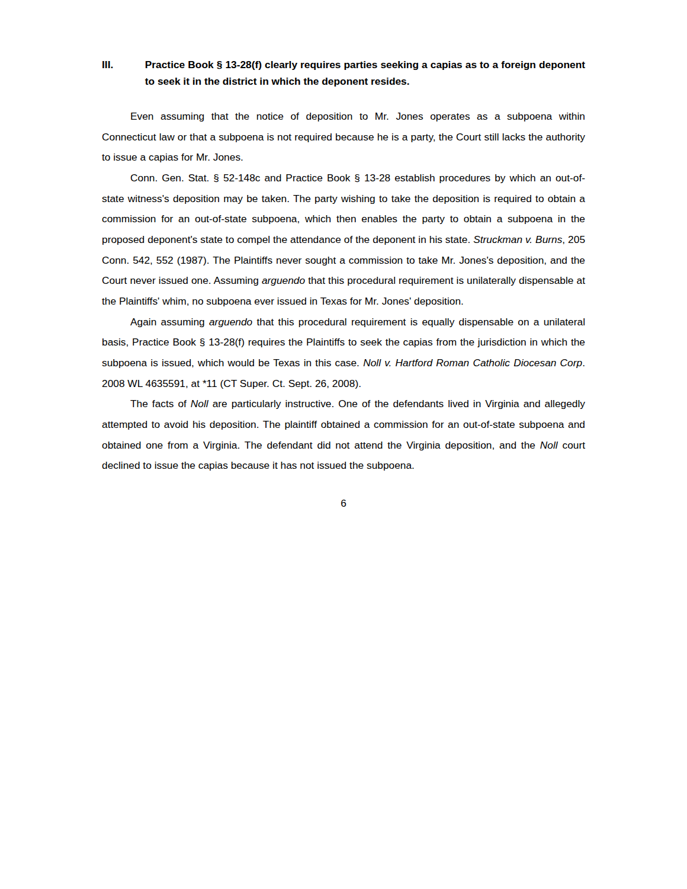III. Practice Book § 13-28(f) clearly requires parties seeking a capias as to a foreign deponent to seek it in the district in which the deponent resides.
Even assuming that the notice of deposition to Mr. Jones operates as a subpoena within Connecticut law or that a subpoena is not required because he is a party, the Court still lacks the authority to issue a capias for Mr. Jones.
Conn. Gen. Stat. § 52-148c and Practice Book § 13-28 establish procedures by which an out-of-state witness's deposition may be taken. The party wishing to take the deposition is required to obtain a commission for an out-of-state subpoena, which then enables the party to obtain a subpoena in the proposed deponent's state to compel the attendance of the deponent in his state. Struckman v. Burns, 205 Conn. 542, 552 (1987). The Plaintiffs never sought a commission to take Mr. Jones's deposition, and the Court never issued one. Assuming arguendo that this procedural requirement is unilaterally dispensable at the Plaintiffs' whim, no subpoena ever issued in Texas for Mr. Jones' deposition.
Again assuming arguendo that this procedural requirement is equally dispensable on a unilateral basis, Practice Book § 13-28(f) requires the Plaintiffs to seek the capias from the jurisdiction in which the subpoena is issued, which would be Texas in this case. Noll v. Hartford Roman Catholic Diocesan Corp. 2008 WL 4635591, at *11 (CT Super. Ct. Sept. 26, 2008).
The facts of Noll are particularly instructive. One of the defendants lived in Virginia and allegedly attempted to avoid his deposition. The plaintiff obtained a commission for an out-of-state subpoena and obtained one from a Virginia. The defendant did not attend the Virginia deposition, and the Noll court declined to issue the capias because it has not issued the subpoena.
6